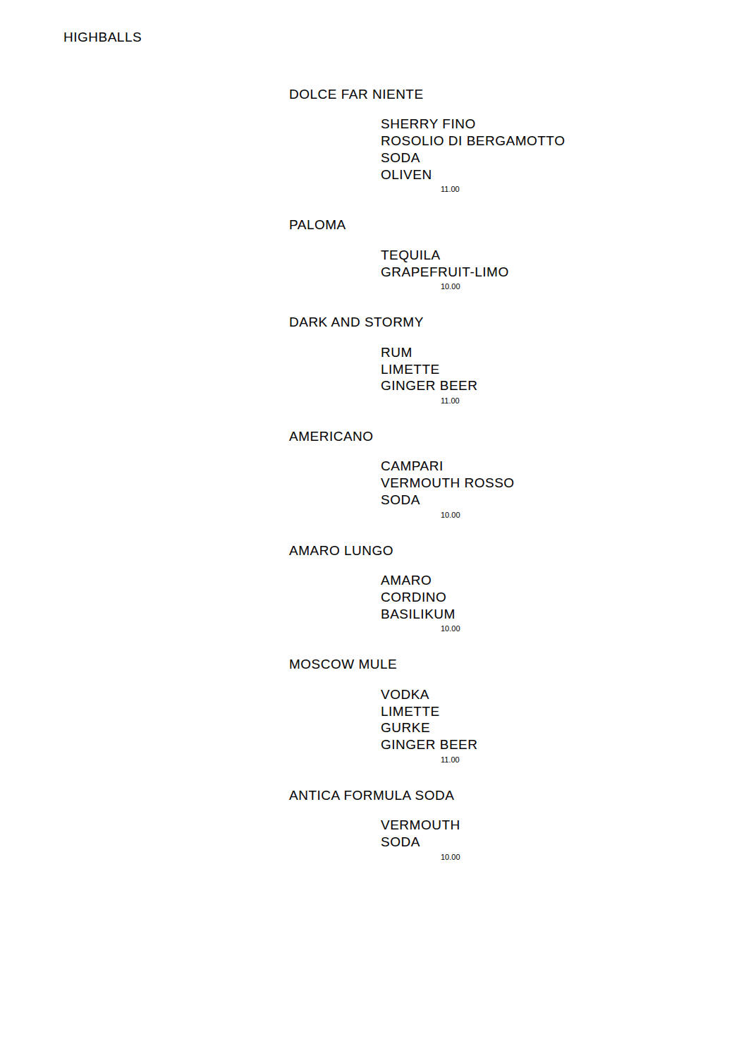HIGHBALLS
DOLCE FAR NIENTE
SHERRY FINO
ROSOLIO DI BERGAMOTTO
SODA
OLIVEN
11.00
PALOMA
TEQUILA
GRAPEFRUIT-LIMO
10.00
DARK AND STORMY
RUM
LIMETTE
GINGER BEER
11.00
AMERICANO
CAMPARI
VERMOUTH ROSSO
SODA
10.00
AMARO LUNGO
AMARO
CORDINO
BASILIKUM
10.00
MOSCOW MULE
VODKA
LIMETTE
GURKE
GINGER BEER
11.00
ANTICA FORMULA SODA
VERMOUTH
SODA
10.00